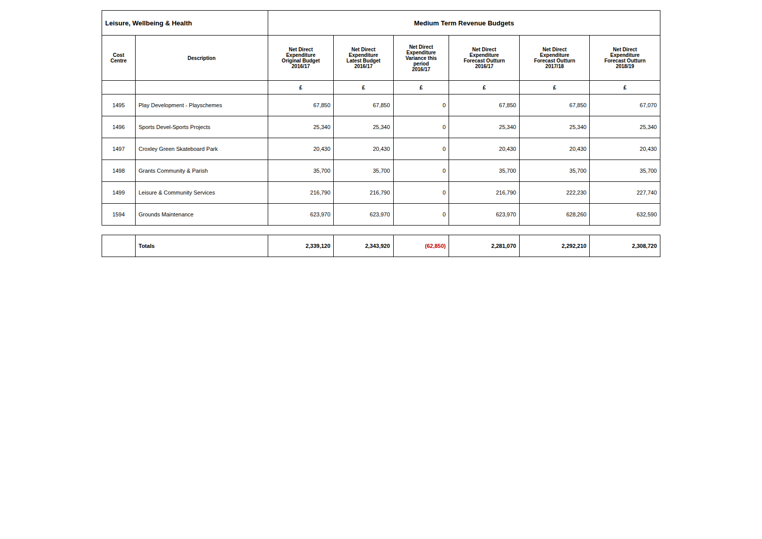| Leisure, Wellbeing & Health | Medium Term Revenue Budgets |
| Cost Centre | Description | Net Direct Expenditure Original Budget 2016/17 | Net Direct Expenditure Latest Budget 2016/17 | Net Direct Expenditure Variance this period 2016/17 | Net Direct Expenditure Forecast Outturn 2016/17 | Net Direct Expenditure Forecast Outturn 2017/18 | Net Direct Expenditure Forecast Outturn 2018/19 |
| | | £ | £ | £ | £ | £ | £ |
| 1495 | Play Development - Playschemes | 67,850 | 67,850 | 0 | 67,850 | 67,850 | 67,070 |
| 1496 | Sports Devel-Sports Projects | 25,340 | 25,340 | 0 | 25,340 | 25,340 | 25,340 |
| 1497 | Croxley Green Skateboard Park | 20,430 | 20,430 | 0 | 20,430 | 20,430 | 20,430 |
| 1498 | Grants Community & Parish | 35,700 | 35,700 | 0 | 35,700 | 35,700 | 35,700 |
| 1499 | Leisure & Community Services | 216,790 | 216,790 | 0 | 216,790 | 222,230 | 227,740 |
| 1594 | Grounds Maintenance | 623,970 | 623,970 | 0 | 623,970 | 628,260 | 632,590 |
| | Totals | 2,339,120 | 2,343,920 | (62,850) | 2,281,070 | 2,292,210 | 2,308,720 |